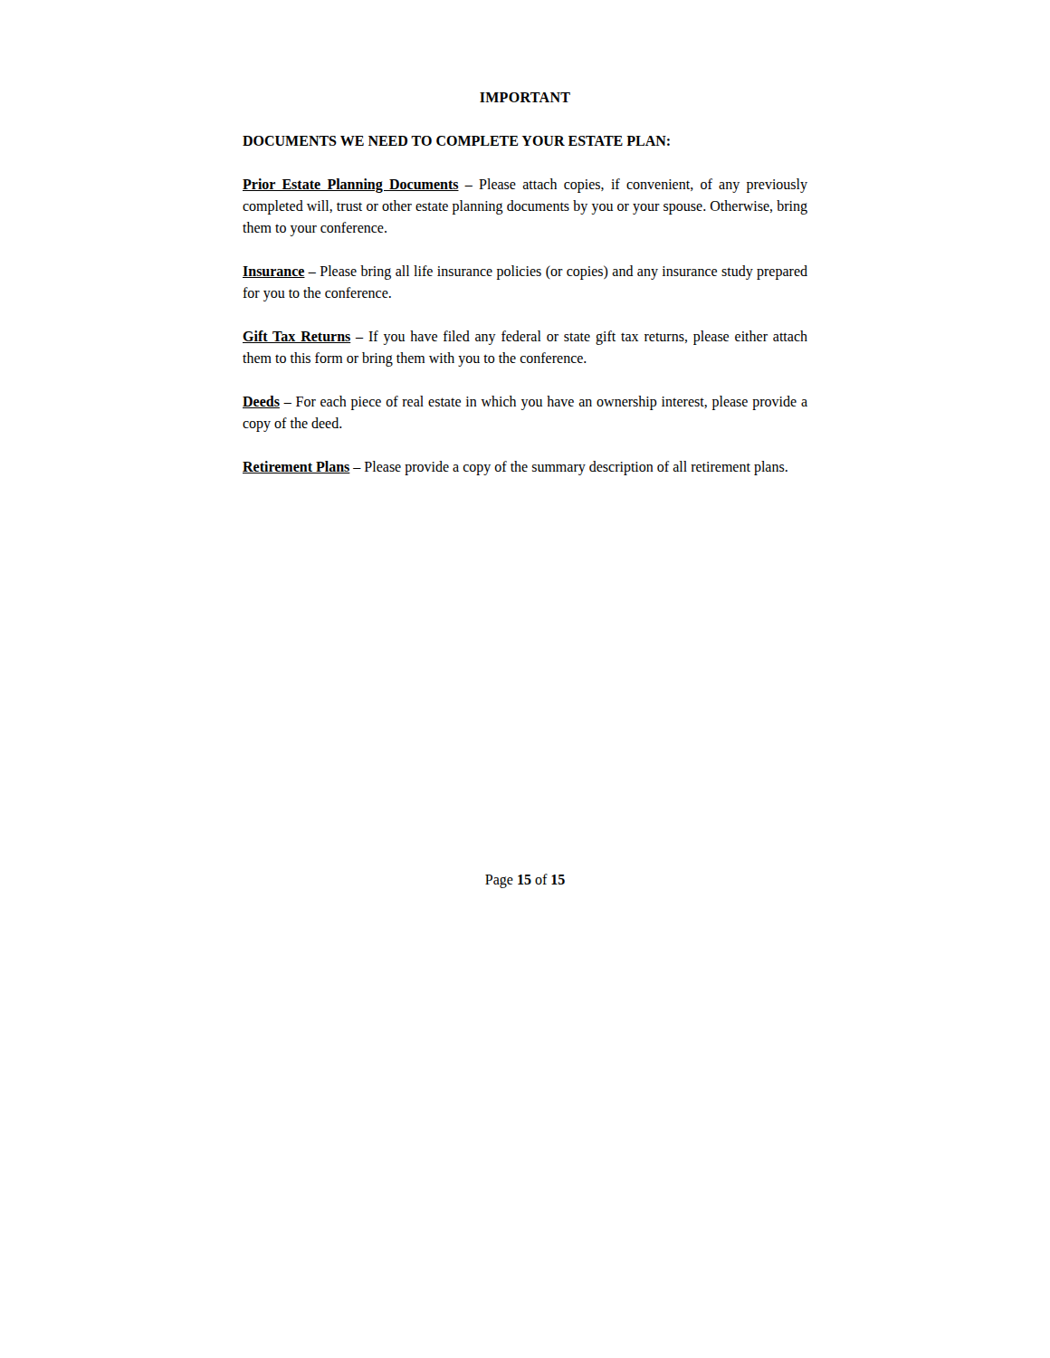IMPORTANT
DOCUMENTS WE NEED TO COMPLETE YOUR ESTATE PLAN:
Prior Estate Planning Documents – Please attach copies, if convenient, of any previously completed will, trust or other estate planning documents by you or your spouse. Otherwise, bring them to your conference.
Insurance – Please bring all life insurance policies (or copies) and any insurance study prepared for you to the conference.
Gift Tax Returns – If you have filed any federal or state gift tax returns, please either attach them to this form or bring them with you to the conference.
Deeds – For each piece of real estate in which you have an ownership interest, please provide a copy of the deed.
Retirement Plans – Please provide a copy of the summary description of all retirement plans.
Page 15 of 15